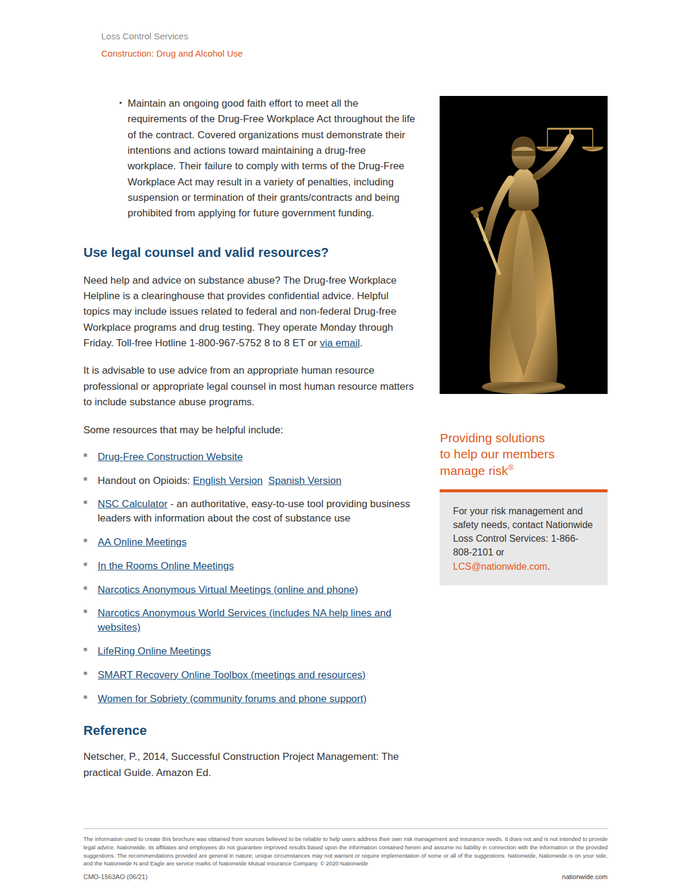Loss Control Services
Construction: Drug and Alcohol Use
▪
Maintain an ongoing good faith effort to meet all the requirements of the Drug-Free Workplace Act throughout the life of the contract. Covered organizations must demonstrate their intentions and actions toward maintaining a drug-free workplace. Their failure to comply with terms of the Drug-Free Workplace Act may result in a variety of penalties, including suspension or termination of their grants/contracts and being prohibited from applying for future government funding.
Use legal counsel and valid resources?
Need help and advice on substance abuse? The Drug-free Workplace Helpline is a clearinghouse that provides confidential advice. Helpful topics may include issues related to federal and non-federal Drug-free Workplace programs and drug testing. They operate Monday through Friday. Toll-free Hotline 1-800-967-5752 8 to 8 ET or via email.
It is advisable to use advice from an appropriate human resource professional or appropriate legal counsel in most human resource matters to include substance abuse programs.
Some resources that may be helpful include:
Drug-Free Construction Website
Handout on Opioids: English Version Spanish Version
NSC Calculator - an authoritative, easy-to-use tool providing business leaders with information about the cost of substance use
AA Online Meetings
In the Rooms Online Meetings
Narcotics Anonymous Virtual Meetings (online and phone)
Narcotics Anonymous World Services (includes NA help lines and websites)
LifeRing Online Meetings
SMART Recovery Online Toolbox (meetings and resources)
Women for Sobriety (community forums and phone support)
Reference
Netscher, P., 2014, Successful Construction Project Management: The practical Guide. Amazon Ed.
Providing solutions
to help our members
manage risk®
For your risk management and safety needs, contact Nationwide Loss Control Services: 1-866-808-2101 or LCS@nationwide.com.
The information used to create this brochure was obtained from sources believed to be reliable to help users address their own risk management and insurance needs. It does not and is not intended to provide legal advice. Nationwide, its affiliates and employees do not guarantee improved results based upon the information contained herein and assume no liability in connection with the information or the provided suggestions. The recommendations provided are general in nature; unique circumstances may not warrant or require implementation of some or all of the suggestions. Nationwide, Nationwide is on your side, and the Nationwide N and Eagle are service marks of Nationwide Mutual Insurance Company. © 2020 Nationwide
CMO-1563AO (06/21) nationwide.com